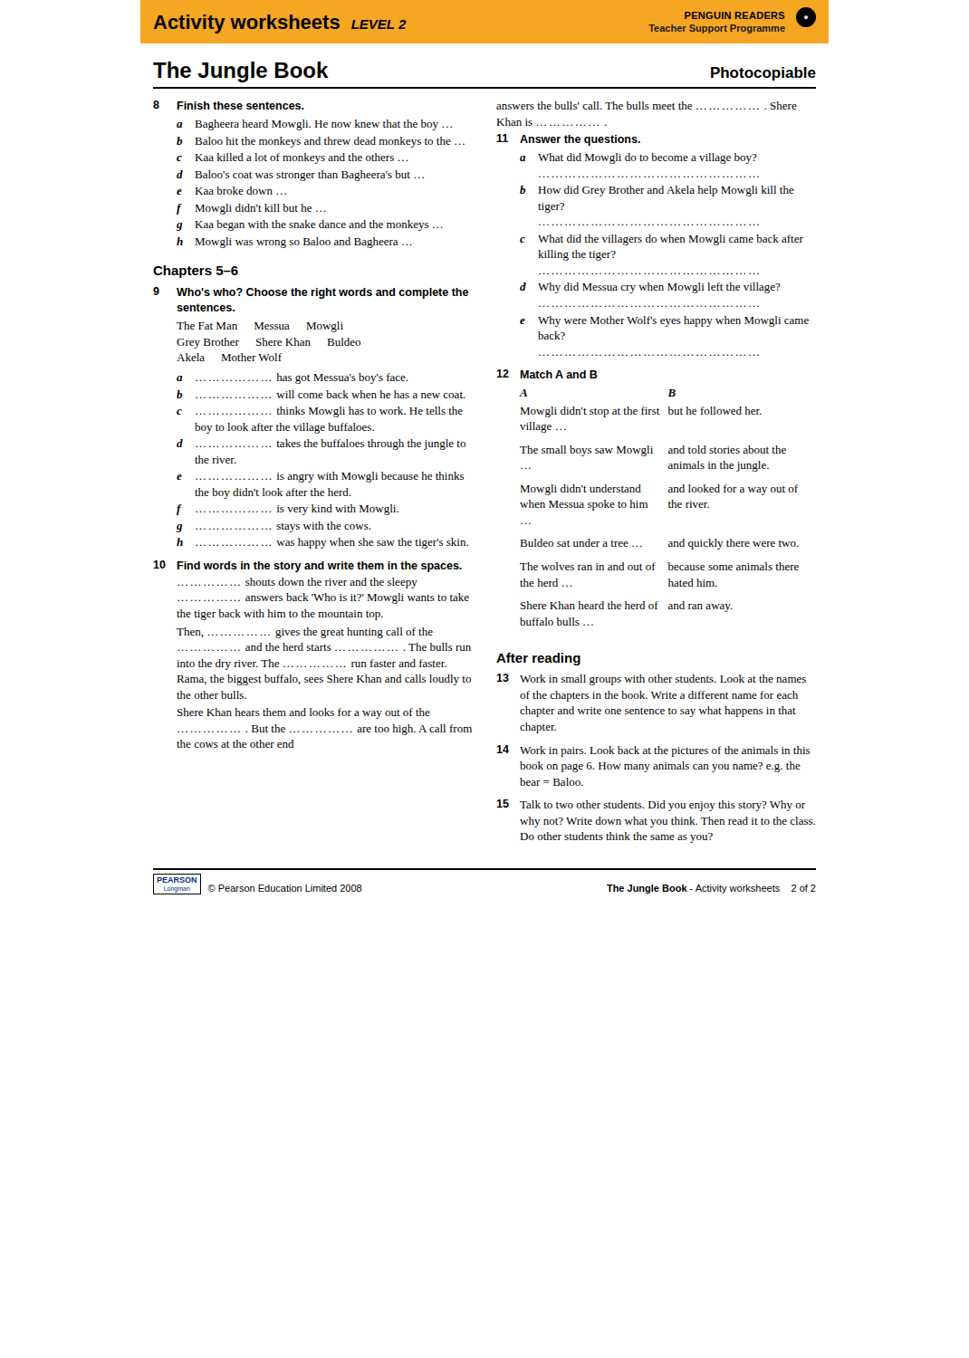Activity worksheets LEVEL 2
PENGUIN READERS
Teacher Support Programme
●
The Jungle Book
Photocopiable
8 Finish these sentences.
a Bagheera heard Mowgli. He now knew that the boy …
b Baloo hit the monkeys and threw dead monkeys to the …
c Kaa killed a lot of monkeys and the others …
d Baloo's coat was stronger than Bagheera's but …
e Kaa broke down …
f Mowgli didn't kill but he …
g Kaa began with the snake dance and the monkeys …
h Mowgli was wrong so Baloo and Bagheera …
Chapters 5–6
9 Who's who? Choose the right words and complete the sentences.
The Fat Man Messua Mowgli
Grey Brother Shere Khan Buldeo
Akela Mother Wolf
a……………… has got Messua's boy's face.
b……………… will come back when he has a new coat.
c……………… thinks Mowgli has to work. He tells the boy to look after the village buffaloes.
d……………… takes the buffaloes through the jungle to the river.
e……………… is angry with Mowgli because he thinks the boy didn't look after the herd.
f……………… is very kind with Mowgli.
g……………… stays with the cows.
h……………… was happy when she saw the tiger's skin.
10 Find words in the story and write them in the spaces.
…………… shouts down the river and the sleepy …………… answers back 'Who is it?' Mowgli wants to take the tiger back with him to the mountain top.
Then, …………… gives the great hunting call of the …………… and the herd starts …………… . The bulls run into the dry river. The …………… run faster and faster. Rama, the biggest buffalo, sees Shere Khan and calls loudly to the other bulls.
Shere Khan hears them and looks for a way out of the …………… . But the …………… are too high. A call from the cows at the other end
answers the bulls' call. The bulls meet the …………… . Shere Khan is …………… .
11 Answer the questions.
a What did Mowgli do to become a village boy?
……………………………………………
b How did Grey Brother and Akela help Mowgli kill the tiger?
……………………………………………
c What did the villagers do when Mowgli came back after killing the tiger?
……………………………………………
d Why did Messua cry when Mowgli left the village?
……………………………………………
e Why were Mother Wolf's eyes happy when Mowgli came back?
……………………………………………
12 Match A and B
| A | B |
| --- | --- |
| Mowgli didn't stop at the first village … | but he followed her. |
| The small boys saw Mowgli … | and told stories about the animals in the jungle. |
| Mowgli didn't understand when Messua spoke to him … | and looked for a way out of the river. |
| Buldeo sat under a tree … | and quickly there were two. |
| The wolves ran in and out of the herd … | because some animals there hated him. |
| Shere Khan heard the herd of buffalo bulls … | and ran away. |
After reading
13 Work in small groups with other students. Look at the names of the chapters in the book. Write a different name for each chapter and write one sentence to say what happens in that chapter.
14 Work in pairs. Look back at the pictures of the animals in this book on page 6. How many animals can you name? e.g. the bear = Baloo.
15 Talk to two other students. Did you enjoy this story? Why or why not? Write down what you think. Then read it to the class. Do other students think the same as you?
PEARSON
Longman
© Pearson Education Limited 2008
The Jungle Book - Activity worksheets 2 of 2